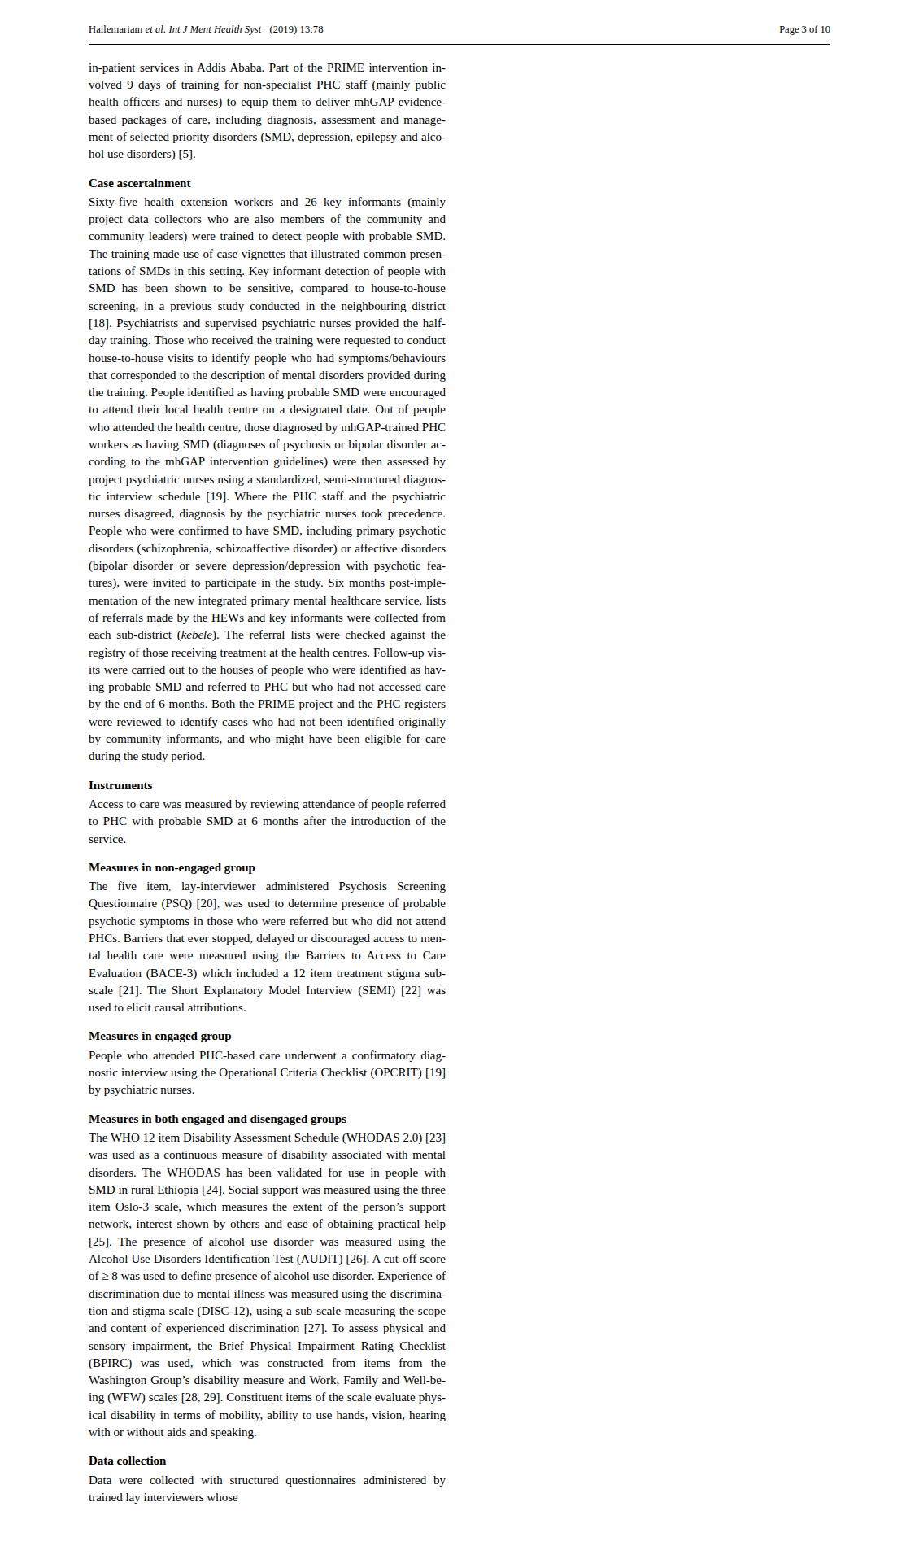Hailemariam et al. Int J Ment Health Syst(2019) 13:78
Page 3 of 10
in-patient services in Addis Ababa. Part of the PRIME intervention involved 9 days of training for non-specialist PHC staff (mainly public health officers and nurses) to equip them to deliver mhGAP evidence-based packages of care, including diagnosis, assessment and management of selected priority disorders (SMD, depression, epilepsy and alcohol use disorders) [5].
Case ascertainment
Sixty-five health extension workers and 26 key informants (mainly project data collectors who are also members of the community and community leaders) were trained to detect people with probable SMD. The training made use of case vignettes that illustrated common presentations of SMDs in this setting. Key informant detection of people with SMD has been shown to be sensitive, compared to house-to-house screening, in a previous study conducted in the neighbouring district [18]. Psychiatrists and supervised psychiatric nurses provided the half-day training. Those who received the training were requested to conduct house-to-house visits to identify people who had symptoms/behaviours that corresponded to the description of mental disorders provided during the training. People identified as having probable SMD were encouraged to attend their local health centre on a designated date. Out of people who attended the health centre, those diagnosed by mhGAP-trained PHC workers as having SMD (diagnoses of psychosis or bipolar disorder according to the mhGAP intervention guidelines) were then assessed by project psychiatric nurses using a standardized, semi-structured diagnostic interview schedule [19]. Where the PHC staff and the psychiatric nurses disagreed, diagnosis by the psychiatric nurses took precedence. People who were confirmed to have SMD, including primary psychotic disorders (schizophrenia, schizoaffective disorder) or affective disorders (bipolar disorder or severe depression/depression with psychotic features), were invited to participate in the study. Six months post-implementation of the new integrated primary mental healthcare service, lists of referrals made by the HEWs and key informants were collected from each sub-district (kebele). The referral lists were checked against the registry of those receiving treatment at the health centres. Follow-up visits were carried out to the houses of people who were identified as having probable SMD and referred to PHC but who had not accessed care by the end of 6 months. Both the PRIME project and the PHC registers were reviewed to identify cases who had not been identified originally by community informants, and who might have been eligible for care during the study period.
Instruments
Access to care was measured by reviewing attendance of people referred to PHC with probable SMD at 6 months after the introduction of the service.
Measures in non-engaged group
The five item, lay-interviewer administered Psychosis Screening Questionnaire (PSQ) [20], was used to determine presence of probable psychotic symptoms in those who were referred but who did not attend PHCs. Barriers that ever stopped, delayed or discouraged access to mental health care were measured using the Barriers to Access to Care Evaluation (BACE-3) which included a 12 item treatment stigma sub-scale [21]. The Short Explanatory Model Interview (SEMI) [22] was used to elicit causal attributions.
Measures in engaged group
People who attended PHC-based care underwent a confirmatory diagnostic interview using the Operational Criteria Checklist (OPCRIT) [19] by psychiatric nurses.
Measures in both engaged and disengaged groups
The WHO 12 item Disability Assessment Schedule (WHODAS 2.0) [23] was used as a continuous measure of disability associated with mental disorders. The WHODAS has been validated for use in people with SMD in rural Ethiopia [24]. Social support was measured using the three item Oslo-3 scale, which measures the extent of the person’s support network, interest shown by others and ease of obtaining practical help [25]. The presence of alcohol use disorder was measured using the Alcohol Use Disorders Identification Test (AUDIT) [26]. A cut-off score of ≥ 8 was used to define presence of alcohol use disorder. Experience of discrimination due to mental illness was measured using the discrimination and stigma scale (DISC-12), using a sub-scale measuring the scope and content of experienced discrimination [27]. To assess physical and sensory impairment, the Brief Physical Impairment Rating Checklist (BPIRC) was used, which was constructed from items from the Washington Group’s disability measure and Work, Family and Well-being (WFW) scales [28, 29]. Constituent items of the scale evaluate physical disability in terms of mobility, ability to use hands, vision, hearing with or without aids and speaking.
Data collection
Data were collected with structured questionnaires administered by trained lay interviewers whose